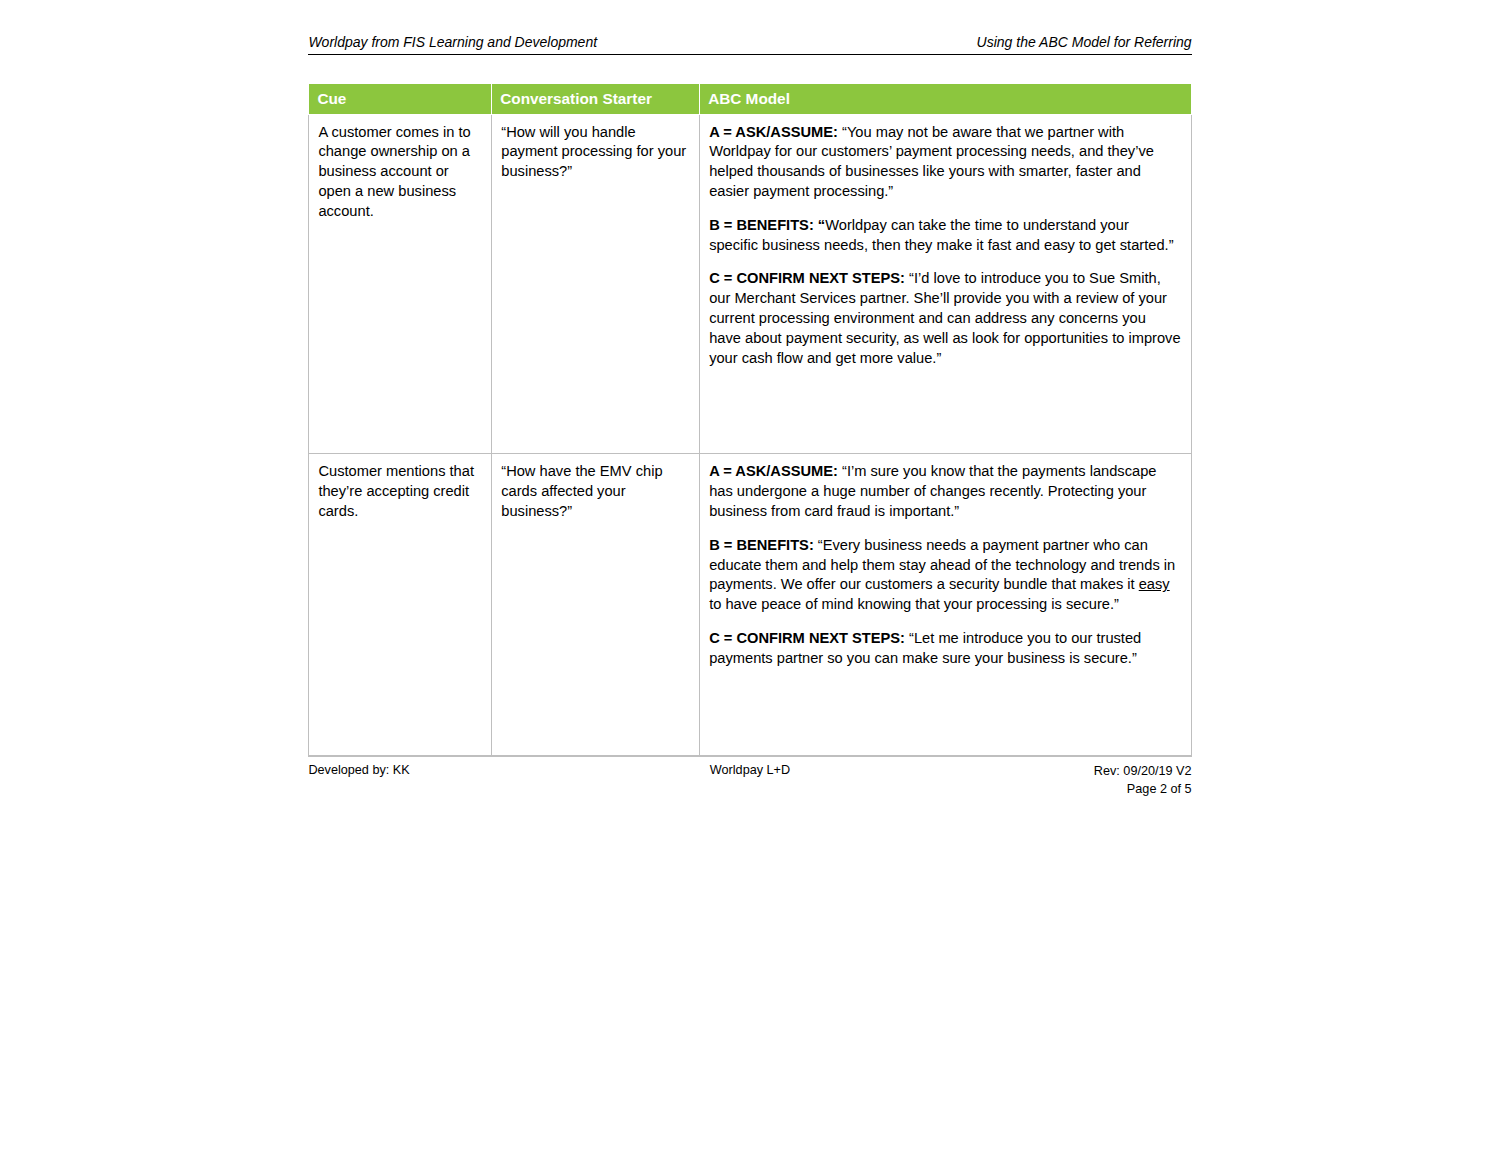Worldpay from FIS Learning and Development
Using the ABC Model for Referring
| Cue | Conversation Starter | ABC Model |
| --- | --- | --- |
| A customer comes in to change ownership on a business account or open a new business account. | “How will you handle payment processing for your business?” | A = ASK/ASSUME: “You may not be aware that we partner with Worldpay for our customers’ payment processing needs, and they’ve helped thousands of businesses like yours with smarter, faster and easier payment processing.” B = BENEFITS: “ Worldpay can take the time to understand your specific business needs, then they make it fast and easy to get started.” C = CONFIRM NEXT STEPS: “I’d love to introduce you to Sue Smith, our Merchant Services partner. She’ll provide you with a review of your current processing environment and can address any concerns you have about payment security, as well as look for opportunities to improve your cash flow and get more value.” |
| Customer mentions that they’re accepting credit cards. | “How have the EMV chip cards affected your business?” | A = ASK/ASSUME: “I’m sure you know that the payments landscape has undergone a huge number of changes recently. Protecting your business from card fraud is important.” B = BENEFITS: “Every business needs a payment partner who can educate them and help them stay ahead of the technology and trends in payments. We offer our customers a security bundle that makes it easy to have peace of mind knowing that your processing is secure.” C = CONFIRM NEXT STEPS: “Let me introduce you to our trusted payments partner so you can make sure your business is secure.” |
Developed by: KK
Worldpay L+D
Rev: 09/20/19 V2
Page 2 of 5